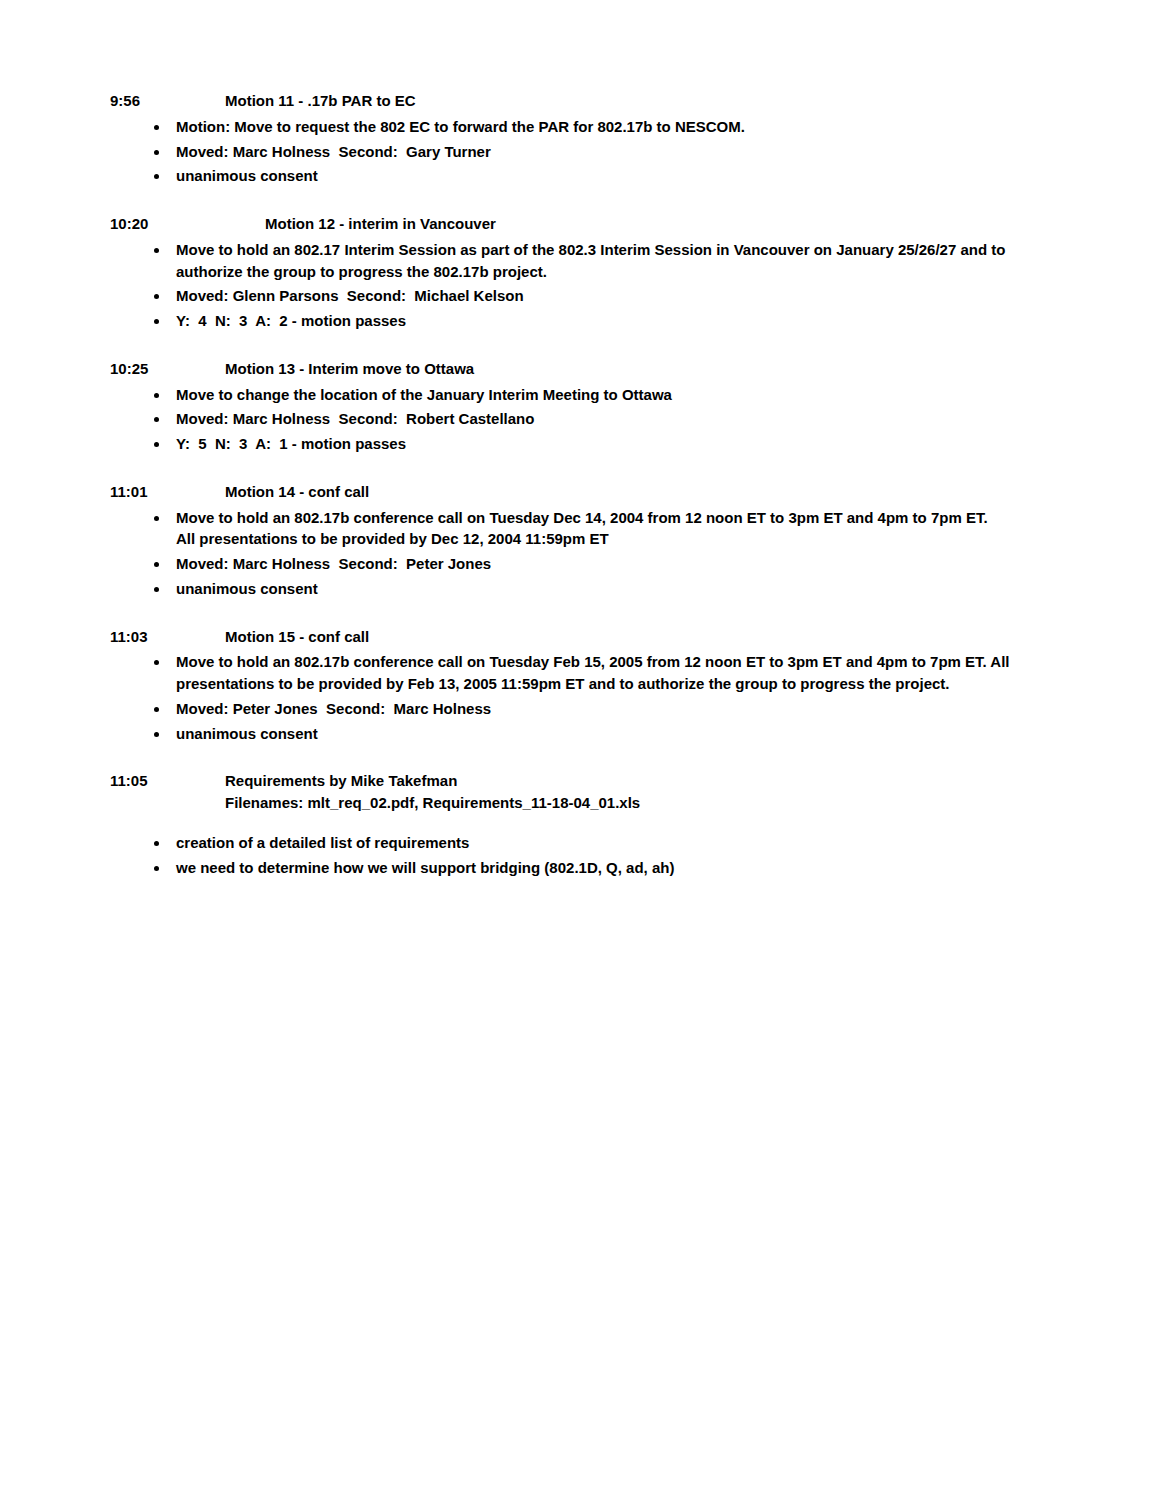9:56 Motion 11 - .17b PAR to EC
Motion: Move to request the 802 EC to forward the PAR for 802.17b to NESCOM.
Moved: Marc Holness Second: Gary Turner
unanimous consent
10:20 Motion 12 - interim in Vancouver
Move to hold an 802.17 Interim Session as part of the 802.3 Interim Session in Vancouver on January 25/26/27 and to authorize the group to progress the 802.17b project.
Moved: Glenn Parsons Second: Michael Kelson
Y: 4 N: 3 A: 2 - motion passes
10:25 Motion 13 - Interim move to Ottawa
Move to change the location of the January Interim Meeting to Ottawa
Moved: Marc Holness Second: Robert Castellano
Y: 5 N: 3 A: 1 - motion passes
11:01 Motion 14 - conf call
Move to hold an 802.17b conference call on Tuesday Dec 14, 2004 from 12 noon ET to 3pm ET and 4pm to 7pm ET. All presentations to be provided by Dec 12, 2004 11:59pm ET
Moved: Marc Holness Second: Peter Jones
unanimous consent
11:03 Motion 15 - conf call
Move to hold an 802.17b conference call on Tuesday Feb 15, 2005 from 12 noon ET to 3pm ET and 4pm to 7pm ET. All presentations to be provided by Feb 13, 2005 11:59pm ET and to authorize the group to progress the project.
Moved: Peter Jones Second: Marc Holness
unanimous consent
11:05 Requirements by Mike Takefman Filenames: mlt_req_02.pdf, Requirements_11-18-04_01.xls
creation of a detailed list of requirements
we need to determine how we will support bridging (802.1D, Q, ad, ah)